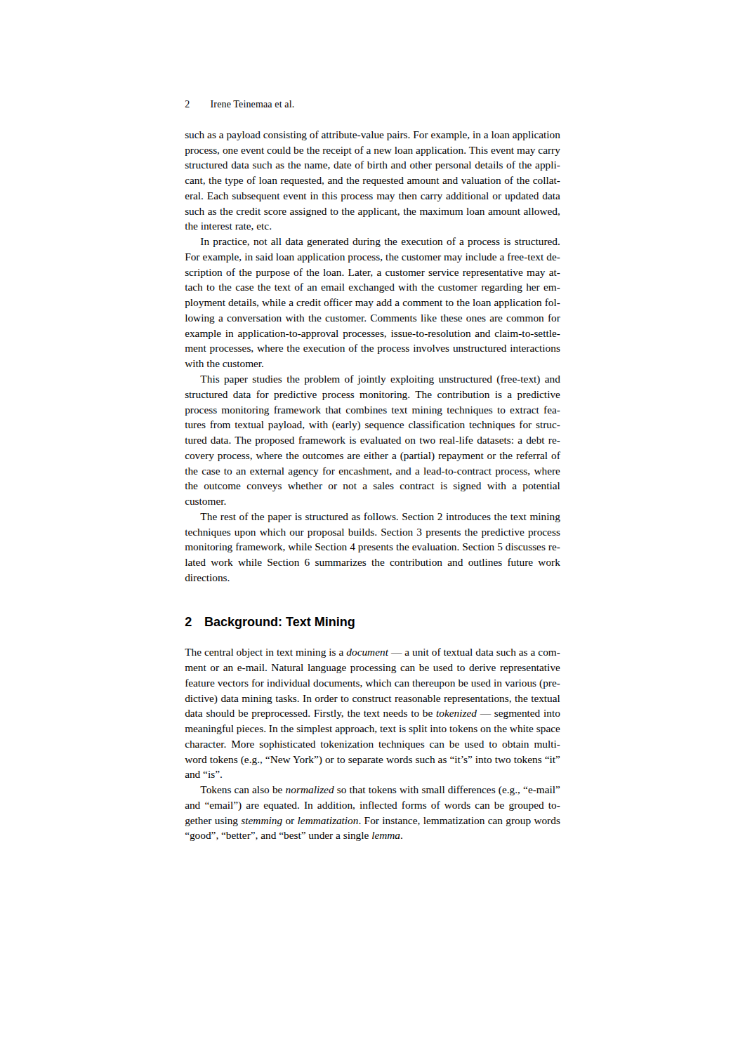2 Irene Teinemaa et al.
such as a payload consisting of attribute-value pairs. For example, in a loan application process, one event could be the receipt of a new loan application. This event may carry structured data such as the name, date of birth and other personal details of the applicant, the type of loan requested, and the requested amount and valuation of the collateral. Each subsequent event in this process may then carry additional or updated data such as the credit score assigned to the applicant, the maximum loan amount allowed, the interest rate, etc.
In practice, not all data generated during the execution of a process is structured. For example, in said loan application process, the customer may include a free-text description of the purpose of the loan. Later, a customer service representative may attach to the case the text of an email exchanged with the customer regarding her employment details, while a credit officer may add a comment to the loan application following a conversation with the customer. Comments like these ones are common for example in application-to-approval processes, issue-to-resolution and claim-to-settlement processes, where the execution of the process involves unstructured interactions with the customer.
This paper studies the problem of jointly exploiting unstructured (free-text) and structured data for predictive process monitoring. The contribution is a predictive process monitoring framework that combines text mining techniques to extract features from textual payload, with (early) sequence classification techniques for structured data. The proposed framework is evaluated on two real-life datasets: a debt recovery process, where the outcomes are either a (partial) repayment or the referral of the case to an external agency for encashment, and a lead-to-contract process, where the outcome conveys whether or not a sales contract is signed with a potential customer.
The rest of the paper is structured as follows. Section 2 introduces the text mining techniques upon which our proposal builds. Section 3 presents the predictive process monitoring framework, while Section 4 presents the evaluation. Section 5 discusses related work while Section 6 summarizes the contribution and outlines future work directions.
2 Background: Text Mining
The central object in text mining is a document — a unit of textual data such as a comment or an e-mail. Natural language processing can be used to derive representative feature vectors for individual documents, which can thereupon be used in various (predictive) data mining tasks. In order to construct reasonable representations, the textual data should be preprocessed. Firstly, the text needs to be tokenized — segmented into meaningful pieces. In the simplest approach, text is split into tokens on the white space character. More sophisticated tokenization techniques can be used to obtain multi-word tokens (e.g., “New York”) or to separate words such as “it’s” into two tokens “it” and “is”.
Tokens can also be normalized so that tokens with small differences (e.g., “e-mail” and “email”) are equated. In addition, inflected forms of words can be grouped together using stemming or lemmatization. For instance, lemmatization can group words “good”, “better”, and “best” under a single lemma.